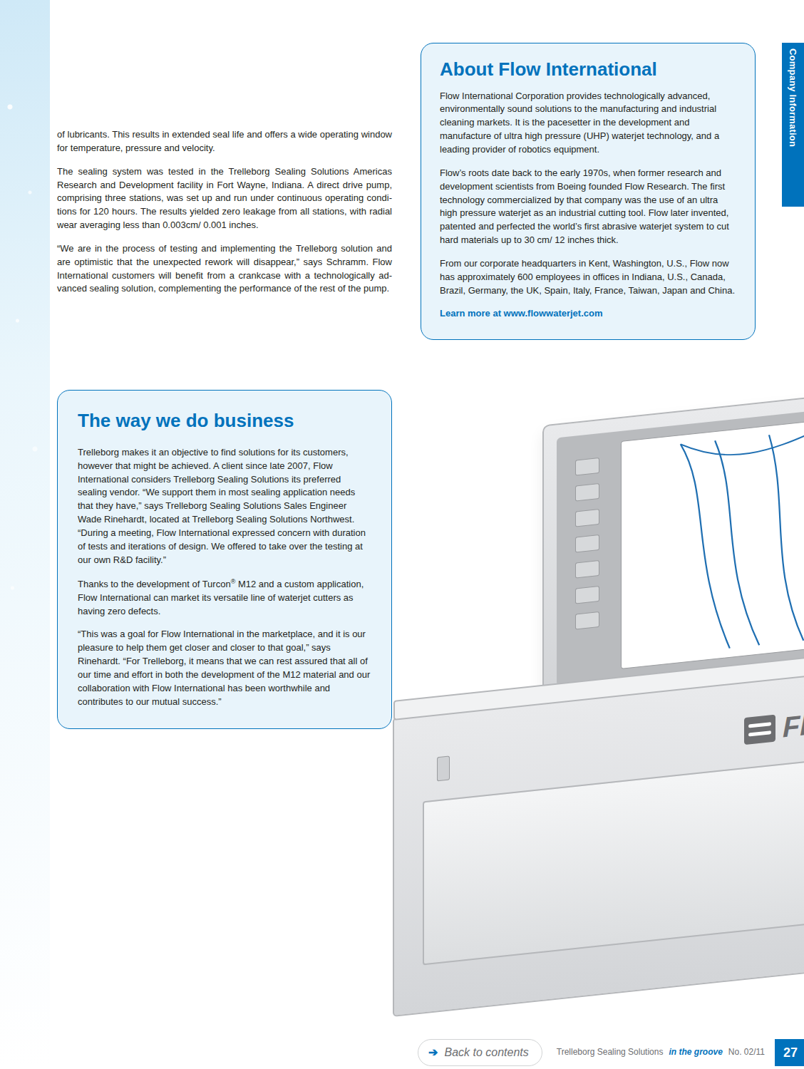Company Information
of lubricants. This results in extended seal life and offers a wide operating window for temperature, pressure and velocity.
The sealing system was tested in the Trelleborg Sealing Solutions Americas Research and Development facility in Fort Wayne, Indiana. A direct drive pump, comprising three stations, was set up and run under continuous operating conditions for 120 hours. The results yielded zero leakage from all stations, with radial wear averaging less than 0.003cm/ 0.001 inches.
“We are in the process of testing and implementing the Trelleborg solution and are optimistic that the unexpected rework will disappear,” says Schramm. Flow International customers will benefit from a crankcase with a technologically advanced sealing solution, complementing the performance of the rest of the pump.
About Flow International
Flow International Corporation provides technologically advanced, environmentally sound solutions to the manufacturing and industrial cleaning markets. It is the pacesetter in the development and manufacture of ultra high pressure (UHP) waterjet technology, and a leading provider of robotics equipment.
Flow’s roots date back to the early 1970s, when former research and development scientists from Boeing founded Flow Research. The first technology commercialized by that company was the use of an ultra high pressure waterjet as an industrial cutting tool. Flow later invented, patented and perfected the world’s first abrasive waterjet system to cut hard materials up to 30 cm/ 12 inches thick.
From our corporate headquarters in Kent, Washington, U.S., Flow now has approximately 600 employees in offices in Indiana, U.S., Canada, Brazil, Germany, the UK, Spain, Italy, France, Taiwan, Japan and China.
Learn more at www.flowwaterjet.com
The way we do business
Trelleborg makes it an objective to find solutions for its customers, however that might be achieved. A client since late 2007, Flow International considers Trelleborg Sealing Solutions its preferred sealing vendor. “We support them in most sealing application needs that they have,” says Trelleborg Sealing Solutions Sales Engineer Wade Rinehardt, located at Trelleborg Sealing Solutions Northwest. “During a meeting, Flow International expressed concern with duration of tests and iterations of design. We offered to take over the testing at our own R&D facility.”
Thanks to the development of Turcon® M12 and a custom application, Flow International can market its versatile line of waterjet cutters as having zero defects.
“This was a goal for Flow International in the marketplace, and it is our pleasure to help them get closer and closer to that goal,” says Rinehardt. “For Trelleborg, it means that we can rest assured that all of our time and effort in both the development of the M12 material and our collaboration with Flow International has been worthwhile and contributes to our mutual success.”
Flow
Flow
➔ Back to contents
Trelleborg Sealing Solutions in the groove No. 02/11
27